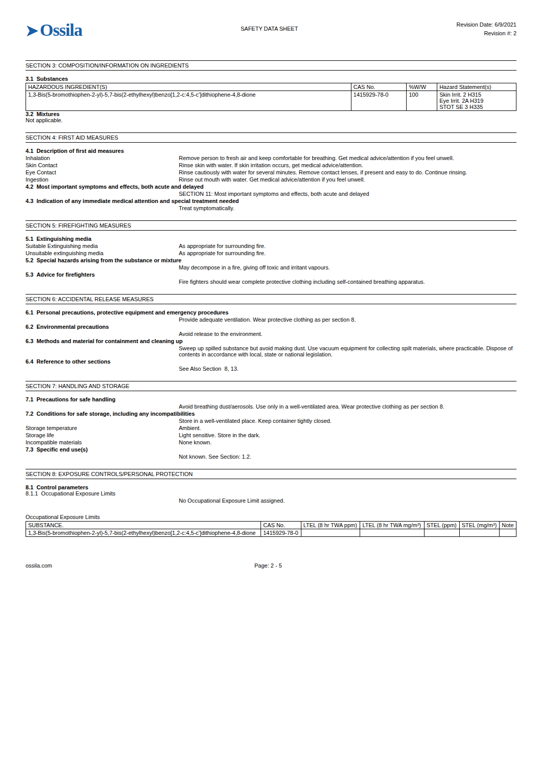➤Ossila
SAFETY DATA SHEET
Revision Date: 6/9/2021
Revision #: 2
SECTION 3: COMPOSITION/INFORMATION ON INGREDIENTS
3.1 Substances
| HAZARDOUS INGREDIENT(S) | CAS No. | %W/W | Hazard Statement(s) |
| --- | --- | --- | --- |
| 1,3-Bis(5-bromothiophen-2-yl)-5,7-bis(2-ethylhexyl)benzo[1,2-c:4,5-c']dithiophene-4,8-dione | 1415929-78-0 | 100 | Skin Irrit. 2 H315 Eye Irrit. 2A H319 STOT SE 3 H335 |
3.2 Mixtures
Not applicable.
SECTION 4: FIRST AID MEASURES
4.1 Description of first aid measures
Inhalation
Remove person to fresh air and keep comfortable for breathing. Get medical advice/attention if you feel unwell.
Skin Contact
Rinse skin with water. If skin irritation occurs, get medical advice/attention.
Eye Contact
Rinse cautiously with water for several minutes. Remove contact lenses, if present and easy to do. Continue rinsing.
Ingestion
Rinse out mouth with water. Get medical advice/attention if you feel unwell.
4.2 Most important symptoms and effects, both acute and delayed
SECTION 11: Most important symptoms and effects, both acute and delayed
4.3 Indication of any immediate medical attention and special treatment needed
Treat symptomatically.
SECTION 5: FIREFIGHTING MEASURES
5.1 Extinguishing media
Suitable Extinguishing media
As appropriate for surrounding fire.
Unsuitable extinguishing media
As appropriate for surrounding fire.
5.2 Special hazards arising from the substance or mixture
May decompose in a fire, giving off toxic and irritant vapours.
5.3 Advice for firefighters
Fire fighters should wear complete protective clothing including self-contained breathing apparatus.
SECTION 6: ACCIDENTAL RELEASE MEASURES
6.1 Personal precautions, protective equipment and emergency procedures
Provide adequate ventilation. Wear protective clothing as per section 8.
6.2 Environmental precautions
Avoid release to the environment.
6.3 Methods and material for containment and cleaning up
Sweep up spilled substance but avoid making dust. Use vacuum equipment for collecting spilt materials, where practicable. Dispose of contents in accordance with local, state or national legislation.
6.4 Reference to other sections
See Also Section 8, 13.
SECTION 7: HANDLING AND STORAGE
7.1 Precautions for safe handling
Avoid breathing dust/aerosols. Use only in a well-ventilated area. Wear protective clothing as per section 8.
7.2 Conditions for safe storage, including any incompatibilities
Store in a well-ventilated place. Keep container tightly closed.
Storage temperature
Ambient.
Storage life
Light sensitive. Store in the dark.
Incompatible materials
None known.
7.3 Specific end use(s)
Not known. See Section: 1.2.
SECTION 8: EXPOSURE CONTROLS/PERSONAL PROTECTION
8.1 Control parameters
8.1.1 Occupational Exposure Limits
No Occupational Exposure Limit assigned.
Occupational Exposure Limits
| SUBSTANCE. | CAS No. | LTEL (8 hr TWA ppm) | LTEL (8 hr TWA mg/m³) | STEL (ppm) | STEL (mg/m³) | Note |
| --- | --- | --- | --- | --- | --- | --- |
| 1,3-Bis(5-bromothiophen-2-yl)-5,7-bis(2-ethylhexyl)benzo[1,2-c:4,5-c']dithiophene-4,8-dione | 1415929-78-0 | | | | | |
ossila.com
Page: 2 - 5